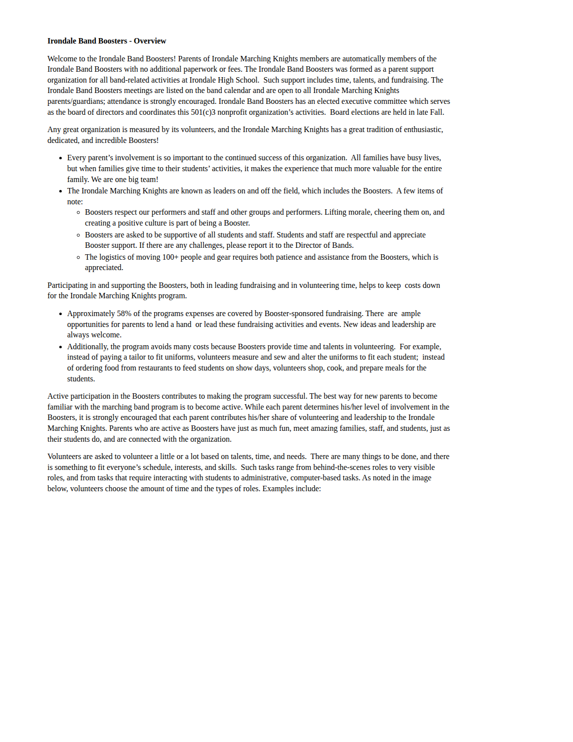Irondale Band Boosters - Overview
Welcome to the Irondale Band Boosters! Parents of Irondale Marching Knights members are automatically members of the Irondale Band Boosters with no additional paperwork or fees. The Irondale Band Boosters was formed as a parent support organization for all band-related activities at Irondale High School. Such support includes time, talents, and fundraising. The Irondale Band Boosters meetings are listed on the band calendar and are open to all Irondale Marching Knights parents/guardians; attendance is strongly encouraged. Irondale Band Boosters has an elected executive committee which serves as the board of directors and coordinates this 501(c)3 nonprofit organization’s activities. Board elections are held in late Fall.
Any great organization is measured by its volunteers, and the Irondale Marching Knights has a great tradition of enthusiastic, dedicated, and incredible Boosters!
Every parent’s involvement is so important to the continued success of this organization. All families have busy lives, but when families give time to their students’ activities, it makes the experience that much more valuable for the entire family. We are one big team!
The Irondale Marching Knights are known as leaders on and off the field, which includes the Boosters. A few items of note:
Boosters respect our performers and staff and other groups and performers. Lifting morale, cheering them on, and creating a positive culture is part of being a Booster.
Boosters are asked to be supportive of all students and staff. Students and staff are respectful and appreciate Booster support. If there are any challenges, please report it to the Director of Bands.
The logistics of moving 100+ people and gear requires both patience and assistance from the Boosters, which is appreciated.
Participating in and supporting the Boosters, both in leading fundraising and in volunteering time, helps to keep costs down for the Irondale Marching Knights program.
Approximately 58% of the programs expenses are covered by Booster-sponsored fundraising. There are ample opportunities for parents to lend a hand or lead these fundraising activities and events. New ideas and leadership are always welcome.
Additionally, the program avoids many costs because Boosters provide time and talents in volunteering. For example, instead of paying a tailor to fit uniforms, volunteers measure and sew and alter the uniforms to fit each student; instead of ordering food from restaurants to feed students on show days, volunteers shop, cook, and prepare meals for the students.
Active participation in the Boosters contributes to making the program successful. The best way for new parents to become familiar with the marching band program is to become active. While each parent determines his/her level of involvement in the Boosters, it is strongly encouraged that each parent contributes his/her share of volunteering and leadership to the Irondale Marching Knights. Parents who are active as Boosters have just as much fun, meet amazing families, staff, and students, just as their students do, and are connected with the organization.
Volunteers are asked to volunteer a little or a lot based on talents, time, and needs. There are many things to be done, and there is something to fit everyone’s schedule, interests, and skills. Such tasks range from behind-the-scenes roles to very visible roles, and from tasks that require interacting with students to administrative, computer-based tasks. As noted in the image below, volunteers choose the amount of time and the types of roles. Examples include: